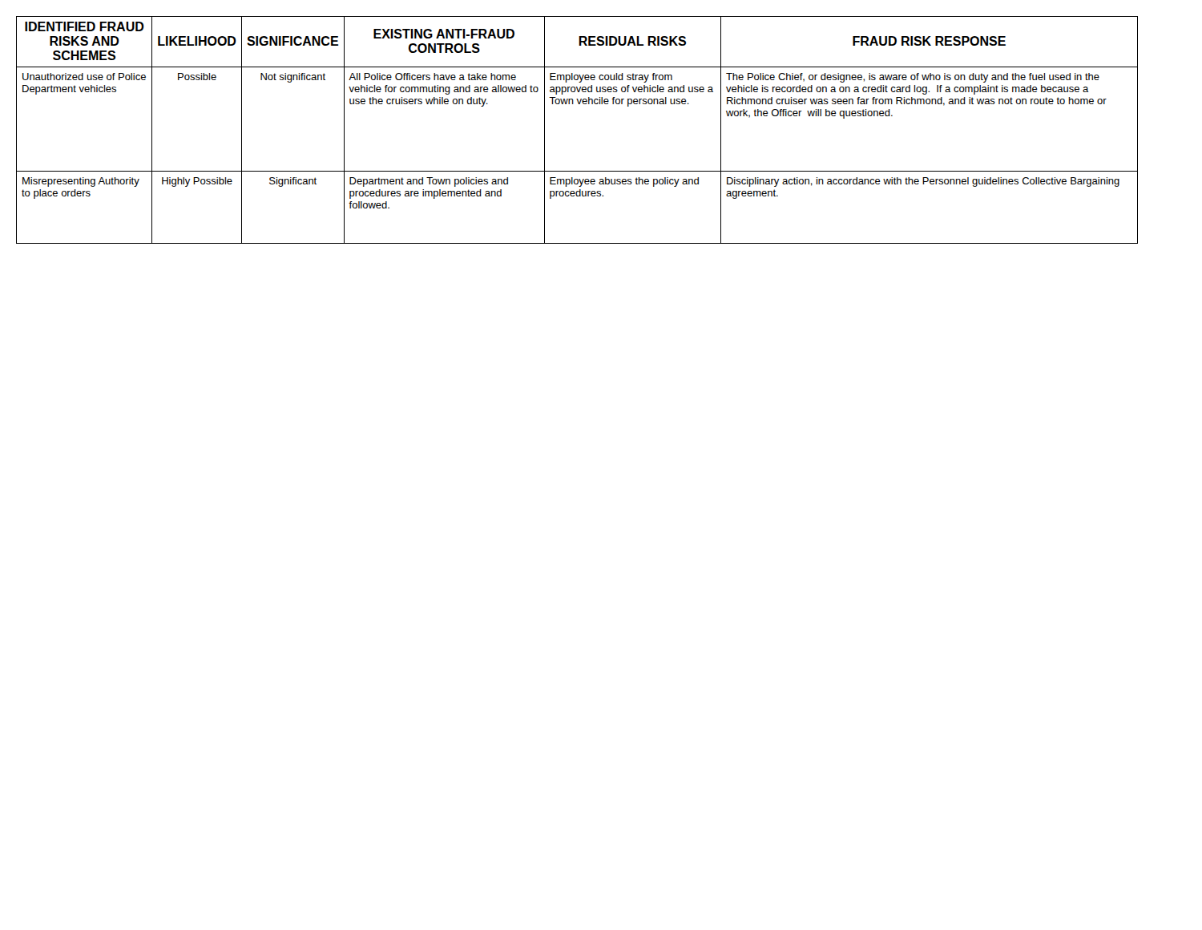| IDENTIFIED FRAUD RISKS AND SCHEMES | LIKELIHOOD | SIGNIFICANCE | EXISTING ANTI-FRAUD CONTROLS | RESIDUAL RISKS | FRAUD RISK RESPONSE |
| --- | --- | --- | --- | --- | --- |
| Unauthorized use of Police Department vehicles | Possible | Not significant | All Police Officers have a take home vehicle for commuting and are allowed to use the cruisers while on duty. | Employee could stray from approved uses of vehicle and use a Town vehcile for personal use. | The Police Chief, or designee, is aware of who is on duty and the fuel used in the vehicle is recorded on a on a credit card log. If a complaint is made because a Richmond cruiser was seen far from Richmond, and it was not on route to home or work, the Officer will be questioned. |
| Misrepresenting Authority to place orders | Highly Possible | Significant | Department and Town policies and procedures are implemented and followed. | Employee abuses the policy and procedures. | Disciplinary action, in accordance with the Personnel guidelines Collective Bargaining agreement. |